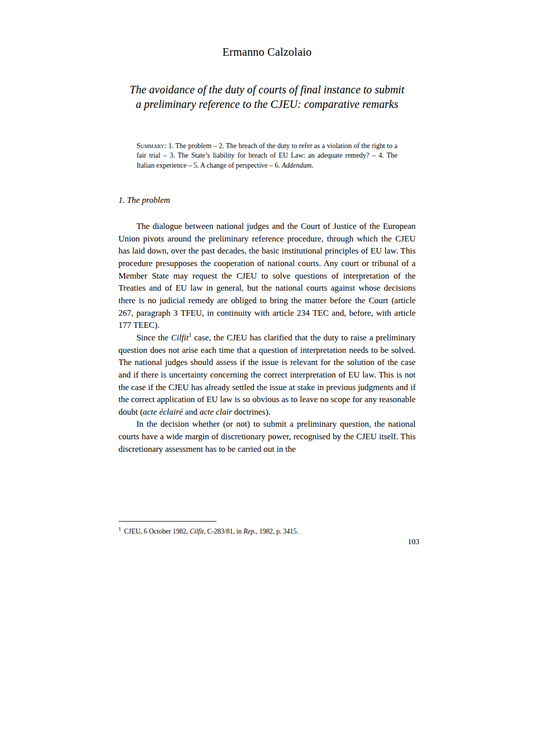Ermanno Calzolaio
The avoidance of the duty of courts of final instance to submit
a preliminary reference to the CJEU: comparative remarks
Summary: 1. The problem – 2. The breach of the duty to refer as a violation of the right to a fair trial – 3. The State’s liability for breach of EU Law: an adequate remedy? – 4. The Italian experience – 5. A change of perspective – 6. Addendum.
1. The problem
The dialogue between national judges and the Court of Justice of the European Union pivots around the preliminary reference procedure, through which the CJEU has laid down, over the past decades, the basic institutional principles of EU law. This procedure presupposes the cooperation of national courts. Any court or tribunal of a Member State may request the CJEU to solve questions of interpretation of the Treaties and of EU law in general, but the national courts against whose decisions there is no judicial remedy are obliged to bring the matter before the Court (article 267, paragraph 3 TFEU, in continuity with article 234 TEC and, before, with article 177 TEEC).
Since the Cilfit1 case, the CJEU has clarified that the duty to raise a preliminary question does not arise each time that a question of interpretation needs to be solved. The national judges should assess if the issue is relevant for the solution of the case and if there is uncertainty concerning the correct interpretation of EU law. This is not the case if the CJEU has already settled the issue at stake in previous judgments and if the correct application of EU law is so obvious as to leave no scope for any reasonable doubt (acte éclairé and acte clair doctrines).
In the decision whether (or not) to submit a preliminary question, the national courts have a wide margin of discretionary power, recognised by the CJEU itself. This discretionary assessment has to be carried out in the
1 CJEU, 6 October 1982, Cilfit, C-283/81, in Rep., 1982, p. 3415.
103